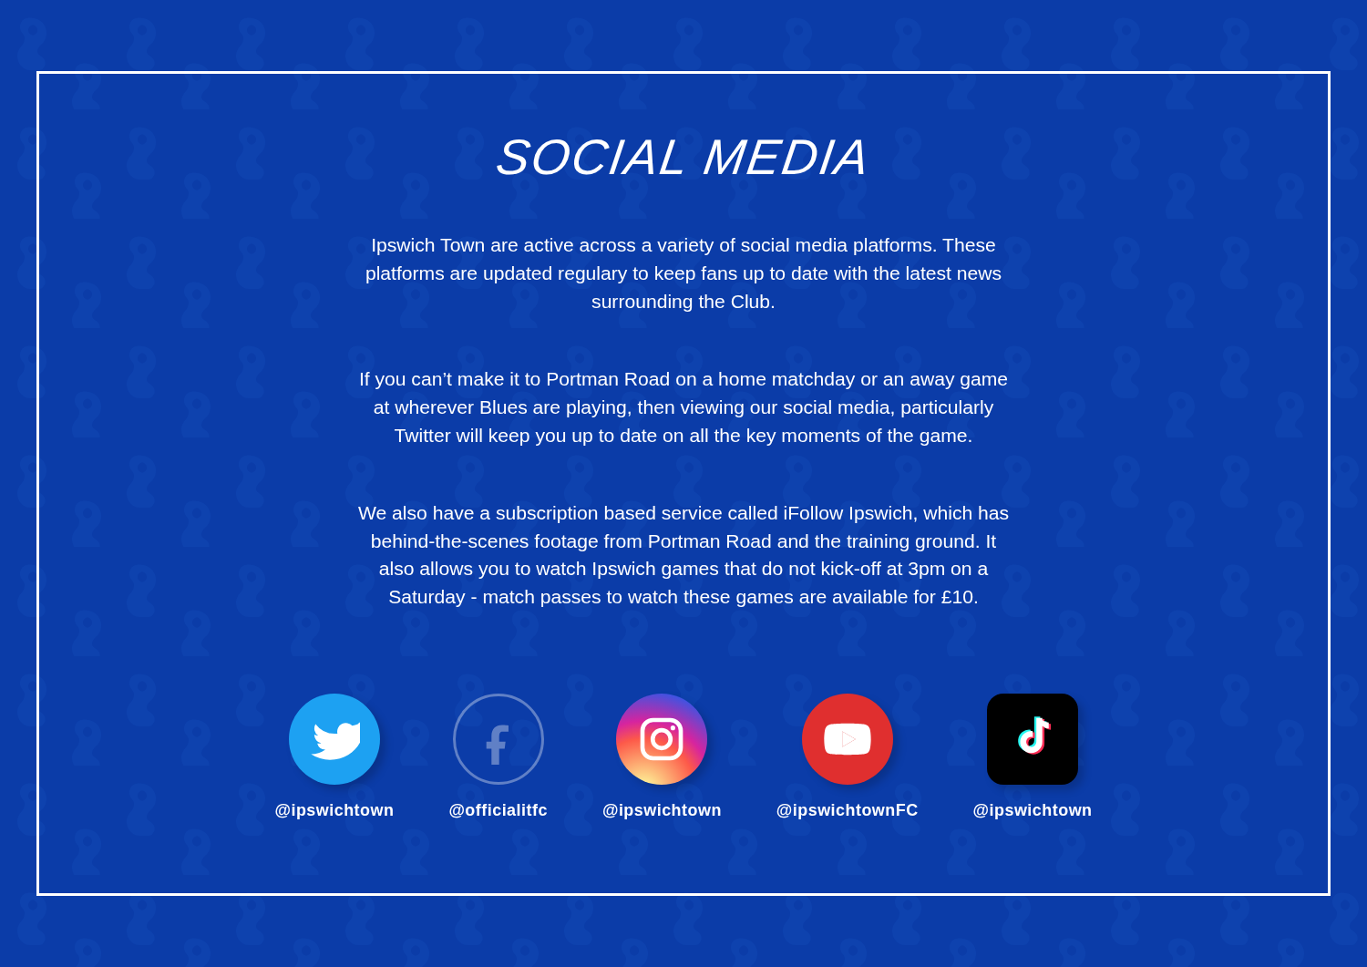Social Media
Ipswich Town are active across a variety of social media platforms. These platforms are updated regulary to keep fans up to date with the latest news surrounding the Club.
If you can’t make it to Portman Road on a home matchday or an away game at wherever Blues are playing, then viewing our social media, particularly Twitter will keep you up to date on all the key moments of the game.
We also have a subscription based service called iFollow Ipswich, which has behind-the-scenes footage from Portman Road and the training ground. It also allows you to watch Ipswich games that do not kick-off at 3pm on a Saturday - match passes to watch these games are available for £10.
@ipswichtown
@officialitfc
@ipswichtown
@ipswichtownFC
@ipswichtown